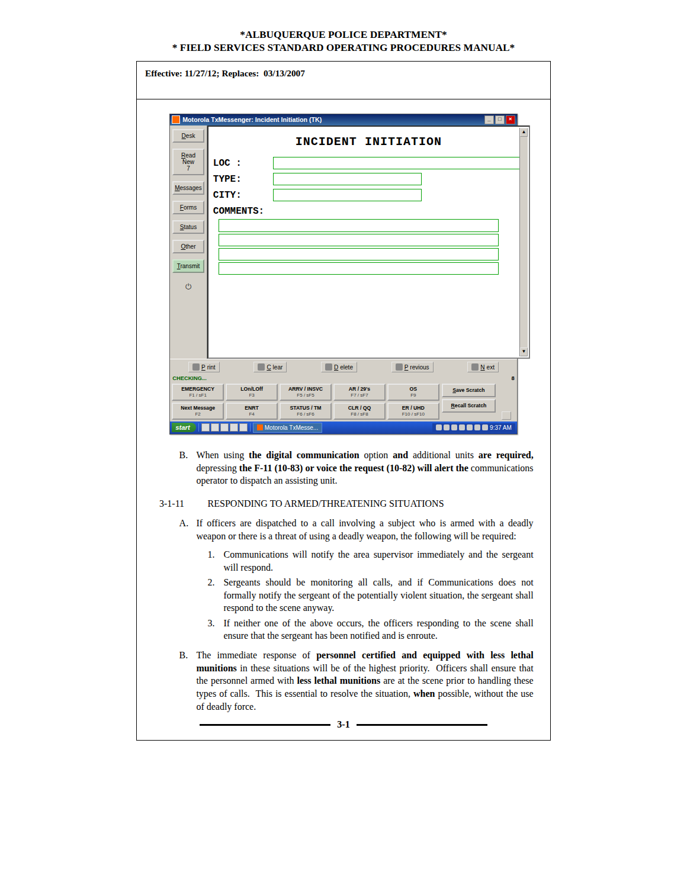*ALBUQUERQUE POLICE DEPARTMENT*
* FIELD SERVICES STANDARD OPERATING PROCEDURES MANUAL*
Effective: 11/27/12; Replaces: 03/13/2007
Motorola TxMessenger: Incident Initiation (TK) _□×
Desk Read New
7 Messages Forms Status Other Transmit
⏻
▲
▼
INCIDENT INITIATION
LOC :
TYPE:
CITY:
COMMENTS:
Print Clear Delete Previous Next
CHECKING... 8
EMERGENCY F1 / sF1
LOn/LOff F3
ARRV / INSVC F5 / sF5
AR / 29's F7 / sF7
OS F9
Next Message F2
ENRT F4
STATUS / TM F6 / sF6
CLR / QQ F8 / sF8
ER / UHD F10 / sF10
Save Scratch
Recall Scratch
start Motorola TxMesse... 9:37 AM
B. When using the digital communication option and additional units are required, depressing the F-11 (10-83) or voice the request (10-82) will alert the communications operator to dispatch an assisting unit.
3-1-11 RESPONDING TO ARMED/THREATENING SITUATIONS
A. If officers are dispatched to a call involving a subject who is armed with a deadly weapon or there is a threat of using a deadly weapon, the following will be required:
1. Communications will notify the area supervisor immediately and the sergeant will respond.
2. Sergeants should be monitoring all calls, and if Communications does not formally notify the sergeant of the potentially violent situation, the sergeant shall respond to the scene anyway.
3. If neither one of the above occurs, the officers responding to the scene shall ensure that the sergeant has been notified and is enroute.
B. The immediate response of personnel certified and equipped with less lethal munitions in these situations will be of the highest priority. Officers shall ensure that the personnel armed with less lethal munitions are at the scene prior to handling these types of calls. This is essential to resolve the situation, when possible, without the use of deadly force.
3-1